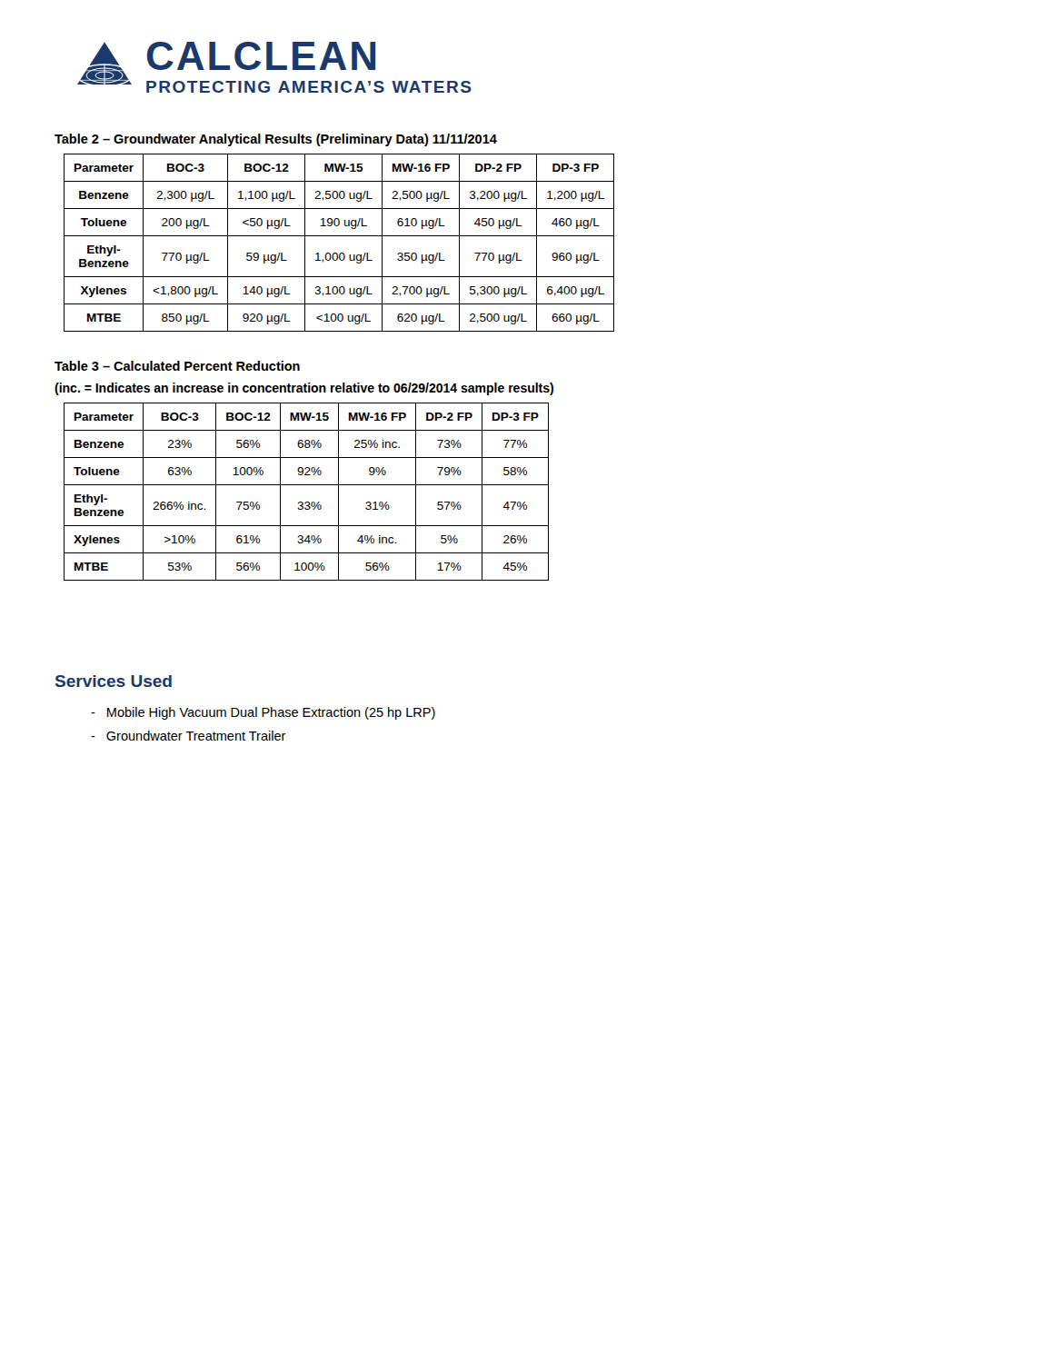CALCLEAN
PROTECTING AMERICA’S WATERS
Table 2 – Groundwater Analytical Results (Preliminary Data) 11/11/2014
| Parameter | BOC-3 | BOC-12 | MW-15 | MW-16 FP | DP-2 FP | DP-3 FP |
| --- | --- | --- | --- | --- | --- | --- |
| Benzene | 2,300 µg/L | 1,100 µg/L | 2,500 ug/L | 2,500 µg/L | 3,200 µg/L | 1,200 µg/L |
| Toluene | 200 µg/L | <50 µg/L | 190 ug/L | 610 µg/L | 450 µg/L | 460 µg/L |
| Ethyl- Benzene | 770 µg/L | 59 µg/L | 1,000 ug/L | 350 µg/L | 770 µg/L | 960 µg/L |
| Xylenes | <1,800 µg/L | 140 µg/L | 3,100 ug/L | 2,700 µg/L | 5,300 µg/L | 6,400 µg/L |
| MTBE | 850 µg/L | 920 µg/L | <100 ug/L | 620 µg/L | 2,500 ug/L | 660 µg/L |
Table 3 – Calculated Percent Reduction
(inc. = Indicates an increase in concentration relative to 06/29/2014 sample results)
| Parameter | BOC-3 | BOC-12 | MW-15 | MW-16 FP | DP-2 FP | DP-3 FP |
| --- | --- | --- | --- | --- | --- | --- |
| Benzene | 23% | 56% | 68% | 25% inc. | 73% | 77% |
| Toluene | 63% | 100% | 92% | 9% | 79% | 58% |
| Ethyl- Benzene | 266% inc. | 75% | 33% | 31% | 57% | 47% |
| Xylenes | >10% | 61% | 34% | 4% inc. | 5% | 26% |
| MTBE | 53% | 56% | 100% | 56% | 17% | 45% |
Services Used
Mobile High Vacuum Dual Phase Extraction (25 hp LRP)
Groundwater Treatment Trailer